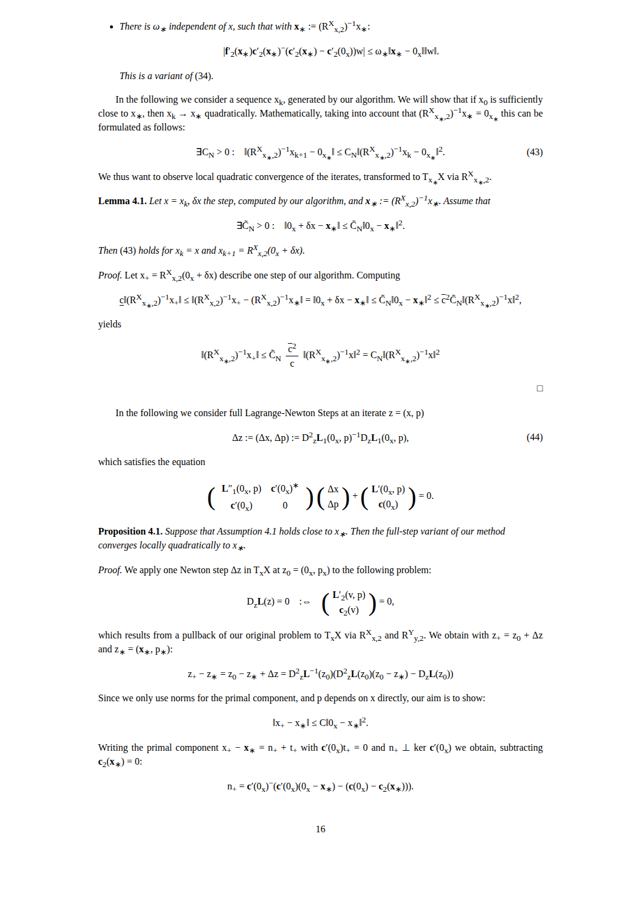There is ω∗ independent of x, such that with x∗ := (RXx,2)−1x∗:
|f′2(x∗)c′2(x∗)−(c′2(x∗) − c′2(0x))w| ≤ ω∗‖x∗ − 0x‖‖w‖.
This is a variant of (34).
In the following we consider a sequence xk, generated by our algorithm. We will show that if x0 is sufficiently close to x∗, then xk → x∗ quadratically. Mathematically, taking into account that (RXx∗,2)−1x∗ = 0x∗ this can be formulated as follows:
∃CN > 0 : ‖(RXx∗,2)−1xk+1 − 0x∗‖ ≤ CN‖(RXx∗,2)−1xk − 0x∗‖2. (43)
We thus want to observe local quadratic convergence of the iterates, transformed to Tx∗X via RXx∗,2.
Lemma 4.1. Let x = xk, δx the step, computed by our algorithm, and x∗ := (RXx,2)−1x∗. Assume that
∃C̃N > 0 : ‖0x + δx − x∗‖ ≤ C̃N‖0x − x∗‖2.
Then (43) holds for xk = x and xk+1 = RXx,2(0x + δx).
Proof. Let x+ = RXx,2(0x + δx) describe one step of our algorithm. Computing
c‖(RXx∗,2)−1x+‖ ≤ ‖(RXx,2)−1x+ − (RXx,2)−1x∗‖ = ‖0x + δx − x∗‖ ≤ C̃N‖0x − x∗‖2 ≤ c2C̃N‖(RXx∗,2)−1x‖2,
yields
‖(RXx∗,2)−1x+‖ ≤ C̃N c2 c ‖(RXx∗,2)−1x‖2 = CN‖(RXx∗,2)−1x‖2
□
In the following we consider full Lagrange-Newton Steps at an iterate z = (x, p)
Δz := (Δx, Δp) := D2zL1(0x, p)−1DzL1(0x, p), (44)
which satisfies the equation
(
| L ″ 1 (0 x , p) | c ′(0 x ) ∗ |
| c ′(0 x ) | 0 |
) (
| Δx |
| Δp |
) + (
| L ′(0 x , p) |
| c (0 x ) |
) = 0.
Proposition 4.1. Suppose that Assumption 4.1 holds close to x∗. Then the full-step variant of our method converges locally quadratically to x∗.
Proof. We apply one Newton step Δz in TxX at z0 = (0x, px) to the following problem:
DzL(z) = 0 :⇔ (
| L ′ 2 (v, p) |
| c 2 (v) |
) = 0,
which results from a pullback of our original problem to TxX via RXx,2 and RYy,2. We obtain with z+ = z0 + Δz and z∗ = (x∗, p∗):
z+ − z∗ = z0 − z∗ + Δz = D2zL−1(z0)(D2zL(z0)(z0 − z∗) − DzL(z0))
Since we only use norms for the primal component, and p depends on x directly, our aim is to show:
‖x+ − x∗‖ ≤ C‖0x − x∗‖2.
Writing the primal component x+ − x∗ = n+ + t+ with c′(0x)t+ = 0 and n+ ⊥ ker c′(0x) we obtain, subtracting c2(x∗) = 0:
n+ = c′(0x)−(c′(0x)(0x − x∗) − (c(0x) − c2(x∗))).
16